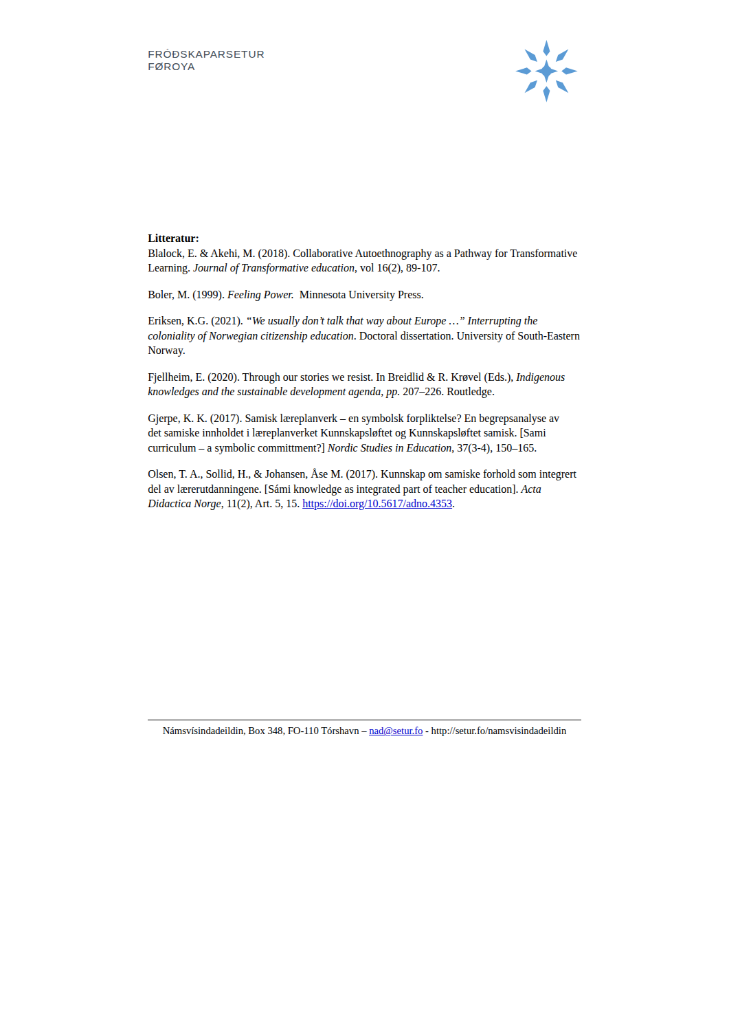Fróðskaparsetur Føroya
Litteratur:
Blalock, E. & Akehi, M. (2018). Collaborative Autoethnography as a Pathway for Transformative Learning. Journal of Transformative education, vol 16(2), 89-107.
Boler, M. (1999). Feeling Power. Minnesota University Press.
Eriksen, K.G. (2021). “We usually don’t talk that way about Europe …” Interrupting the coloniality of Norwegian citizenship education. Doctoral dissertation. University of South-Eastern Norway.
Fjellheim, E. (2020). Through our stories we resist. In Breidlid & R. Krøvel (Eds.), Indigenous knowledges and the sustainable development agenda, pp. 207–226. Routledge.
Gjerpe, K. K. (2017). Samisk læreplanverk – en symbolsk forpliktelse? En begrepsanalyse av
det samiske innholdet i læreplanverket Kunnskapsløftet og Kunnskapsløftet samisk. [Sami curriculum – a symbolic committment?] Nordic Studies in Education, 37(3-4), 150–165.
Olsen, T. A., Sollid, H., & Johansen, Åse M. (2017). Kunnskap om samiske forhold som integrert del av lærerutdanningene. [Sámi knowledge as integrated part of teacher education]. Acta Didactica Norge, 11(2), Art. 5, 15. https://doi.org/10.5617/adno.4353.
Námsvísindadeildin, Box 348, FO-110 Tórshavn – nad@setur.fo - http://setur.fo/namsvisindadeildin